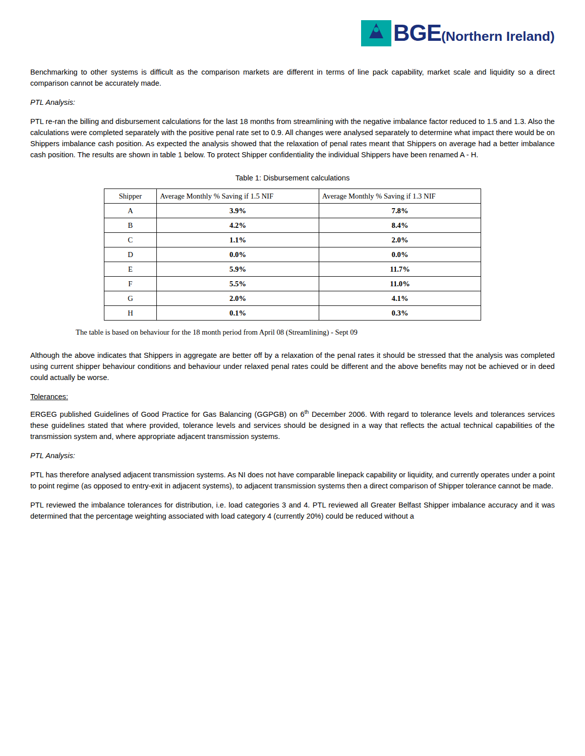BGE(Northern Ireland)
Benchmarking to other systems is difficult as the comparison markets are different in terms of line pack capability, market scale and liquidity so a direct comparison cannot be accurately made.
PTL Analysis:
PTL re-ran the billing and disbursement calculations for the last 18 months from streamlining with the negative imbalance factor reduced to 1.5 and 1.3. Also the calculations were completed separately with the positive penal rate set to 0.9. All changes were analysed separately to determine what impact there would be on Shippers imbalance cash position. As expected the analysis showed that the relaxation of penal rates meant that Shippers on average had a better imbalance cash position. The results are shown in table 1 below. To protect Shipper confidentiality the individual Shippers have been renamed A - H.
Table 1: Disbursement calculations
| Shipper | Average Monthly % Saving if 1.5 NIF | Average Monthly % Saving if 1.3 NIF |
| --- | --- | --- |
| A | 3.9% | 7.8% |
| B | 4.2% | 8.4% |
| C | 1.1% | 2.0% |
| D | 0.0% | 0.0% |
| E | 5.9% | 11.7% |
| F | 5.5% | 11.0% |
| G | 2.0% | 4.1% |
| H | 0.1% | 0.3% |
The table is based on behaviour for the 18 month period from April 08 (Streamlining) - Sept 09
Although the above indicates that Shippers in aggregate are better off by a relaxation of the penal rates it should be stressed that the analysis was completed using current shipper behaviour conditions and behaviour under relaxed penal rates could be different and the above benefits may not be achieved or in deed could actually be worse.
Tolerances:
ERGEG published Guidelines of Good Practice for Gas Balancing (GGPGB) on 6th December 2006. With regard to tolerance levels and tolerances services these guidelines stated that where provided, tolerance levels and services should be designed in a way that reflects the actual technical capabilities of the transmission system and, where appropriate adjacent transmission systems.
PTL Analysis:
PTL has therefore analysed adjacent transmission systems. As NI does not have comparable linepack capability or liquidity, and currently operates under a point to point regime (as opposed to entry-exit in adjacent systems), to adjacent transmission systems then a direct comparison of Shipper tolerance cannot be made.
PTL reviewed the imbalance tolerances for distribution, i.e. load categories 3 and 4. PTL reviewed all Greater Belfast Shipper imbalance accuracy and it was determined that the percentage weighting associated with load category 4 (currently 20%) could be reduced without a